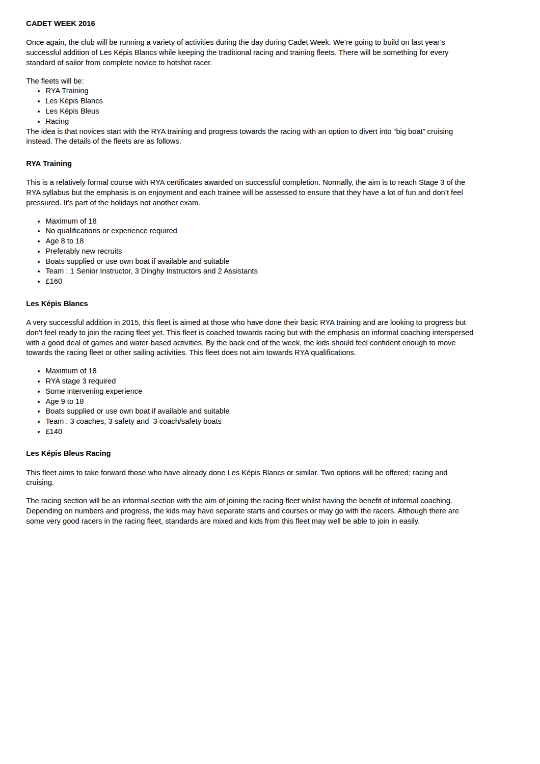CADET WEEK 2016
Once again, the club will be running a variety of activities during the day during Cadet Week. We’re going to build on last year’s successful addition of Les Képis Blancs while keeping the traditional racing and training fleets. There will be something for every standard of sailor from complete novice to hotshot racer.
The fleets will be:
RYA Training
Les Képis Blancs
Les Képis Bleus
Racing
The idea is that novices start with the RYA training and progress towards the racing with an option to divert into “big boat” cruising instead. The details of the fleets are as follows.
RYA Training
This is a relatively formal course with RYA certificates awarded on successful completion. Normally, the aim is to reach Stage 3 of the RYA syllabus but the emphasis is on enjoyment and each trainee will be assessed to ensure that they have a lot of fun and don’t feel pressured. It’s part of the holidays not another exam.
Maximum of 18
No qualifications or experience required
Age 8 to 18
Preferably new recruits
Boats supplied or use own boat if available and suitable
Team : 1 Senior Instructor, 3 Dinghy Instructors and 2 Assistants
£160
Les Képis Blancs
A very successful addition in 2015, this fleet is aimed at those who have done their basic RYA training and are looking to progress but don’t feel ready to join the racing fleet yet. This fleet is coached towards racing but with the emphasis on informal coaching interspersed with a good deal of games and water-based activities. By the back end of the week, the kids should feel confident enough to move towards the racing fleet or other sailing activities. This fleet does not aim towards RYA qualifications.
Maximum of 18
RYA stage 3 required
Some intervening experience
Age 9 to 18
Boats supplied or use own boat if available and suitable
Team : 3 coaches, 3 safety and 3 coach/safety boats
£140
Les Képis Bleus Racing
This fleet aims to take forward those who have already done Les Képis Blancs or similar. Two options will be offered; racing and cruising.
The racing section will be an informal section with the aim of joining the racing fleet whilst having the benefit of informal coaching. Depending on numbers and progress, the kids may have separate starts and courses or may go with the racers. Although there are some very good racers in the racing fleet, standards are mixed and kids from this fleet may well be able to join in easily.